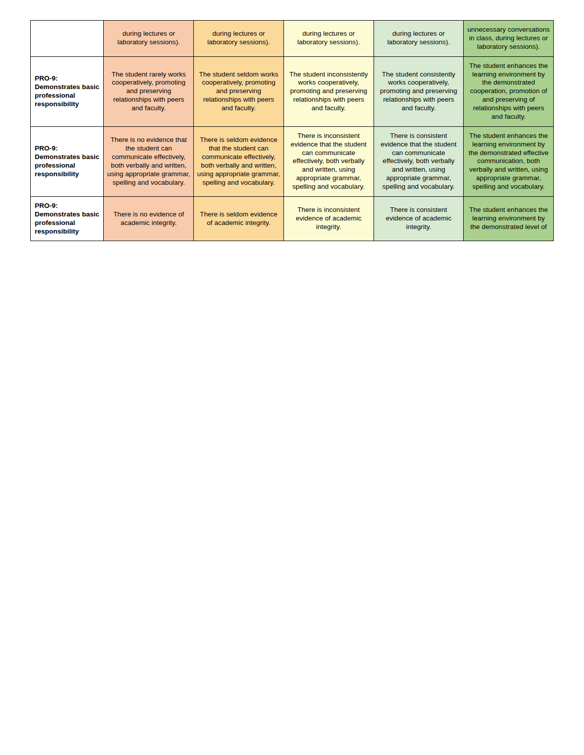| | during lectures or laboratory sessions). | during lectures or laboratory sessions). | during lectures or laboratory sessions). | during lectures or laboratory sessions). | unnecessary conversations in class, during lectures or laboratory sessions). |
| PRO-9: Demonstrates basic professional responsibility | The student rarely works cooperatively, promoting and preserving relationships with peers and faculty. | The student seldom works cooperatively, promoting and preserving relationships with peers and faculty. | The student inconsistently works cooperatively, promoting and preserving relationships with peers and faculty. | The student consistently works cooperatively, promoting and preserving relationships with peers and faculty. | The student enhances the learning environment by the demonstrated cooperation, promotion of and preserving of relationships with peers and faculty. |
| PRO-9: Demonstrates basic professional responsibility | There is no evidence that the student can communicate effectively, both verbally and written, using appropriate grammar, spelling and vocabulary. | There is seldom evidence that the student can communicate effectively, both verbally and written, using appropriate grammar, spelling and vocabulary. | There is inconsistent evidence that the student can communicate effectively, both verbally and written, using appropriate grammar, spelling and vocabulary. | There is consistent evidence that the student can communicate effectively, both verbally and written, using appropriate grammar, spelling and vocabulary. | The student enhances the learning environment by the demonstrated effective communication, both verbally and written, using appropriate grammar, spelling and vocabulary. |
| PRO-9: Demonstrates basic professional responsibility | There is no evidence of academic integrity. | There is seldom evidence of academic integrity. | There is inconsistent evidence of academic integrity. | There is consistent evidence of academic integrity. | The student enhances the learning environment by the demonstrated level of |